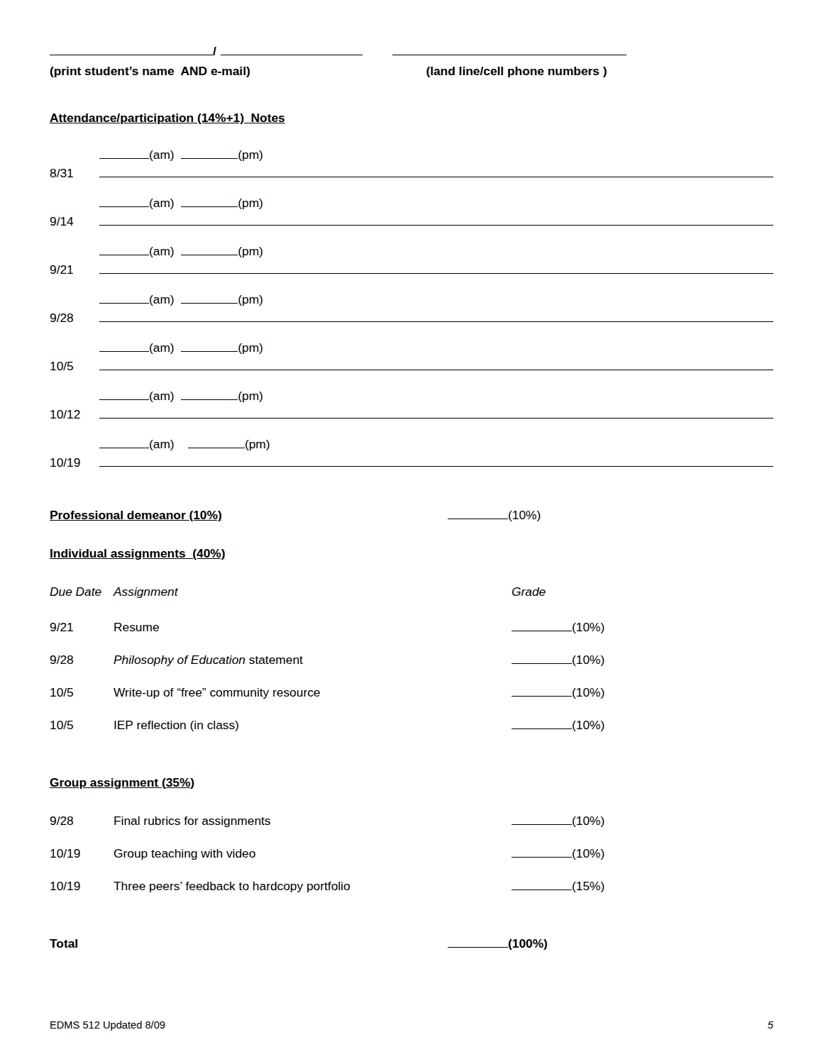/
(print student’s name AND e-mail) (land line/cell phone numbers )
Attendance/participation (14%+1) Notes
| 8/31 | (am) (pm) |
| 9/14 | (am) (pm) |
| 9/21 | (am) (pm) |
| 9/28 | (am) (pm) |
| 10/5 | (am) (pm) |
| 10/12 | (am) (pm) |
| 10/19 | (am) (pm) |
Professional demeanor (10%) (10%)
Individual assignments (40%)
| Due Date | Assignment | Grade |
| 9/21 | Resume | (10%) |
| 9/28 | Philosophy of Education statement | (10%) |
| 10/5 | Write-up of “free” community resource | (10%) |
| 10/5 | IEP reflection (in class) | (10%) |
Group assignment (35%)
| 9/28 | Final rubrics for assignments | (10%) |
| 10/19 | Group teaching with video | (10%) |
| 10/19 | Three peers’ feedback to hardcopy portfolio | (15%) |
Total (100%)
EDMS 512 Updated 8/09 5